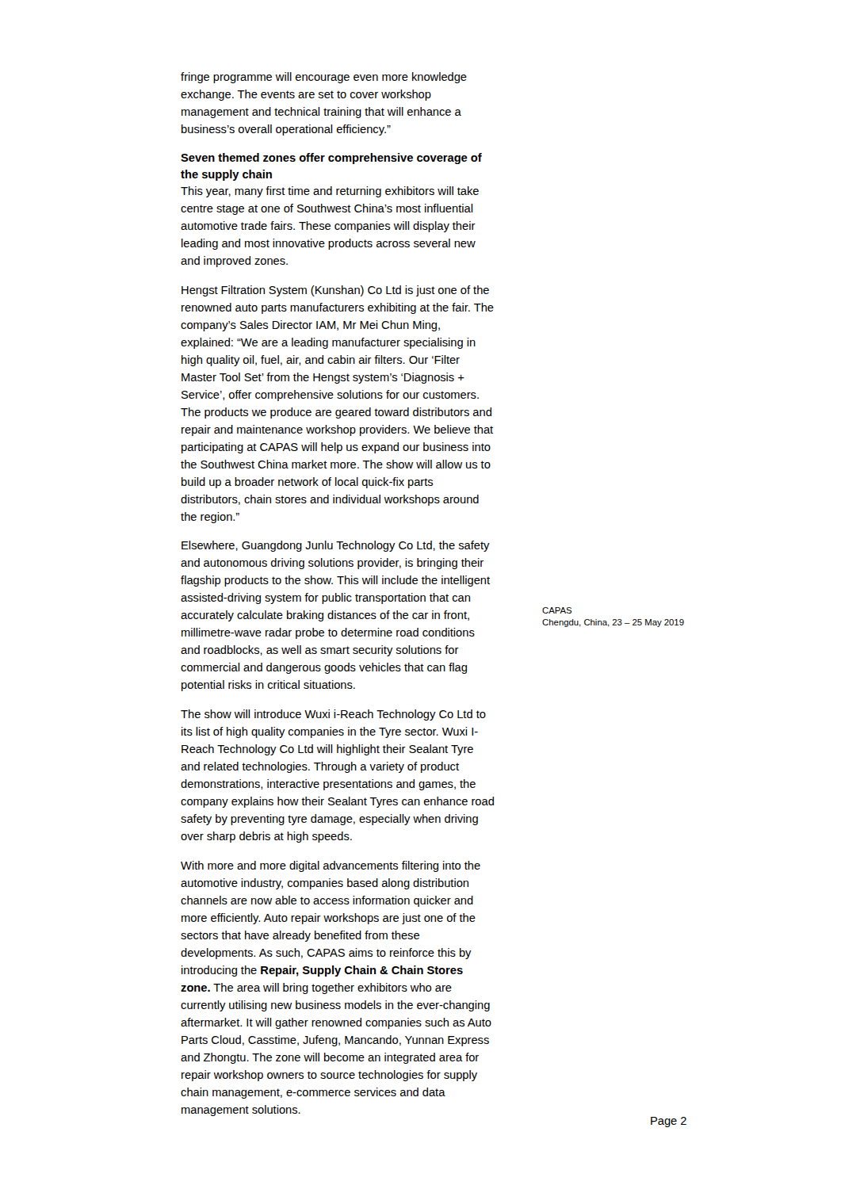fringe programme will encourage even more knowledge exchange. The events are set to cover workshop management and technical training that will enhance a business’s overall operational efficiency.”
Seven themed zones offer comprehensive coverage of the supply chain
This year, many first time and returning exhibitors will take centre stage at one of Southwest China’s most influential automotive trade fairs. These companies will display their leading and most innovative products across several new and improved zones.
Hengst Filtration System (Kunshan) Co Ltd is just one of the renowned auto parts manufacturers exhibiting at the fair. The company’s Sales Director IAM, Mr Mei Chun Ming, explained: “We are a leading manufacturer specialising in high quality oil, fuel, air, and cabin air filters. Our ‘Filter Master Tool Set’ from the Hengst system’s ‘Diagnosis + Service’, offer comprehensive solutions for our customers. The products we produce are geared toward distributors and repair and maintenance workshop providers. We believe that participating at CAPAS will help us expand our business into the Southwest China market more. The show will allow us to build up a broader network of local quick-fix parts distributors, chain stores and individual workshops around the region.”
Elsewhere, Guangdong Junlu Technology Co Ltd, the safety and autonomous driving solutions provider, is bringing their flagship products to the show. This will include the intelligent assisted-driving system for public transportation that can accurately calculate braking distances of the car in front, millimetre-wave radar probe to determine road conditions and roadblocks, as well as smart security solutions for commercial and dangerous goods vehicles that can flag potential risks in critical situations.
The show will introduce Wuxi i-Reach Technology Co Ltd to its list of high quality companies in the Tyre sector. Wuxi I-Reach Technology Co Ltd will highlight their Sealant Tyre and related technologies. Through a variety of product demonstrations, interactive presentations and games, the company explains how their Sealant Tyres can enhance road safety by preventing tyre damage, especially when driving over sharp debris at high speeds.
With more and more digital advancements filtering into the automotive industry, companies based along distribution channels are now able to access information quicker and more efficiently. Auto repair workshops are just one of the sectors that have already benefited from these developments. As such, CAPAS aims to reinforce this by introducing the Repair, Supply Chain & Chain Stores zone. The area will bring together exhibitors who are currently utilising new business models in the ever-changing aftermarket. It will gather renowned companies such as Auto Parts Cloud, Casstime, Jufeng, Mancando, Yunnan Express and Zhongtu. The zone will become an integrated area for repair workshop owners to source technologies for supply chain management, e-commerce services and data management solutions.
CAPAS
Chengdu, China, 23 – 25 May 2019
Page 2